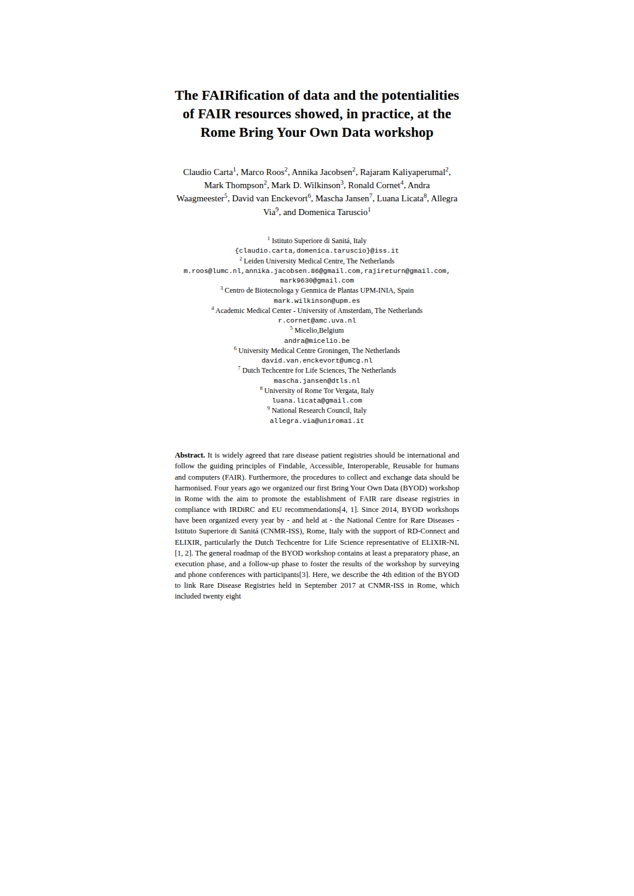The FAIRification of data and the potentialities
of FAIR resources showed, in practice, at the
Rome Bring Your Own Data workshop
Claudio Carta1, Marco Roos2, Annika Jacobsen2, Rajaram Kaliyaperumal2,
Mark Thompson2, Mark D. Wilkinson3, Ronald Cornet4, Andra
Waagmeester5, David van Enckevort6, Mascha Jansen7, Luana Licata8, Allegra
Via9, and Domenica Taruscio1
1 Istituto Superiore di Sanitá, Italy {claudio.carta,domenica.taruscio}@iss.it 2 Leiden University Medical Centre, The Netherlands m.roos@lumc.nl,annika.jacobsen.86@gmail.com,rajireturn@gmail.com, mark9630@gmail.com 3 Centro de Biotecnologa y Genmica de Plantas UPM-INIA, Spain mark.wilkinson@upm.es 4 Academic Medical Center - University of Amsterdam, The Netherlands r.cornet@amc.uva.nl 5 Micelio,Belgium andra@micelio.be 6 University Medical Centre Groningen, The Netherlands david.van.enckevort@umcg.nl 7 Dutch Techcentre for Life Sciences, The Netherlands mascha.jansen@dtls.nl 8 University of Rome Tor Vergata, Italy luana.licata@gmail.com 9 National Research Council, Italy allegra.via@uniroma1.it
Abstract. It is widely agreed that rare disease patient registries should be international and follow the guiding principles of Findable, Accessible, Interoperable, Reusable for humans and computers (FAIR). Furthermore, the procedures to collect and exchange data should be harmonised. Four years ago we organized our first Bring Your Own Data (BYOD) workshop in Rome with the aim to promote the establishment of FAIR rare disease registries in compliance with IRDiRC and EU recommendations[4, 1]. Since 2014, BYOD workshops have been organized every year by - and held at - the National Centre for Rare Diseases - Istituto Superiore di Sanitá (CNMR-ISS), Rome, Italy with the support of RD-Connect and ELIXIR, particularly the Dutch Techcentre for Life Science representative of ELIXIR-NL [1, 2]. The general roadmap of the BYOD workshop contains at least a preparatory phase, an execution phase, and a follow-up phase to foster the results of the workshop by surveying and phone conferences with participants[3]. Here, we describe the 4th edition of the BYOD to link Rare Disease Registries held in September 2017 at CNMR-ISS in Rome, which included twenty eight